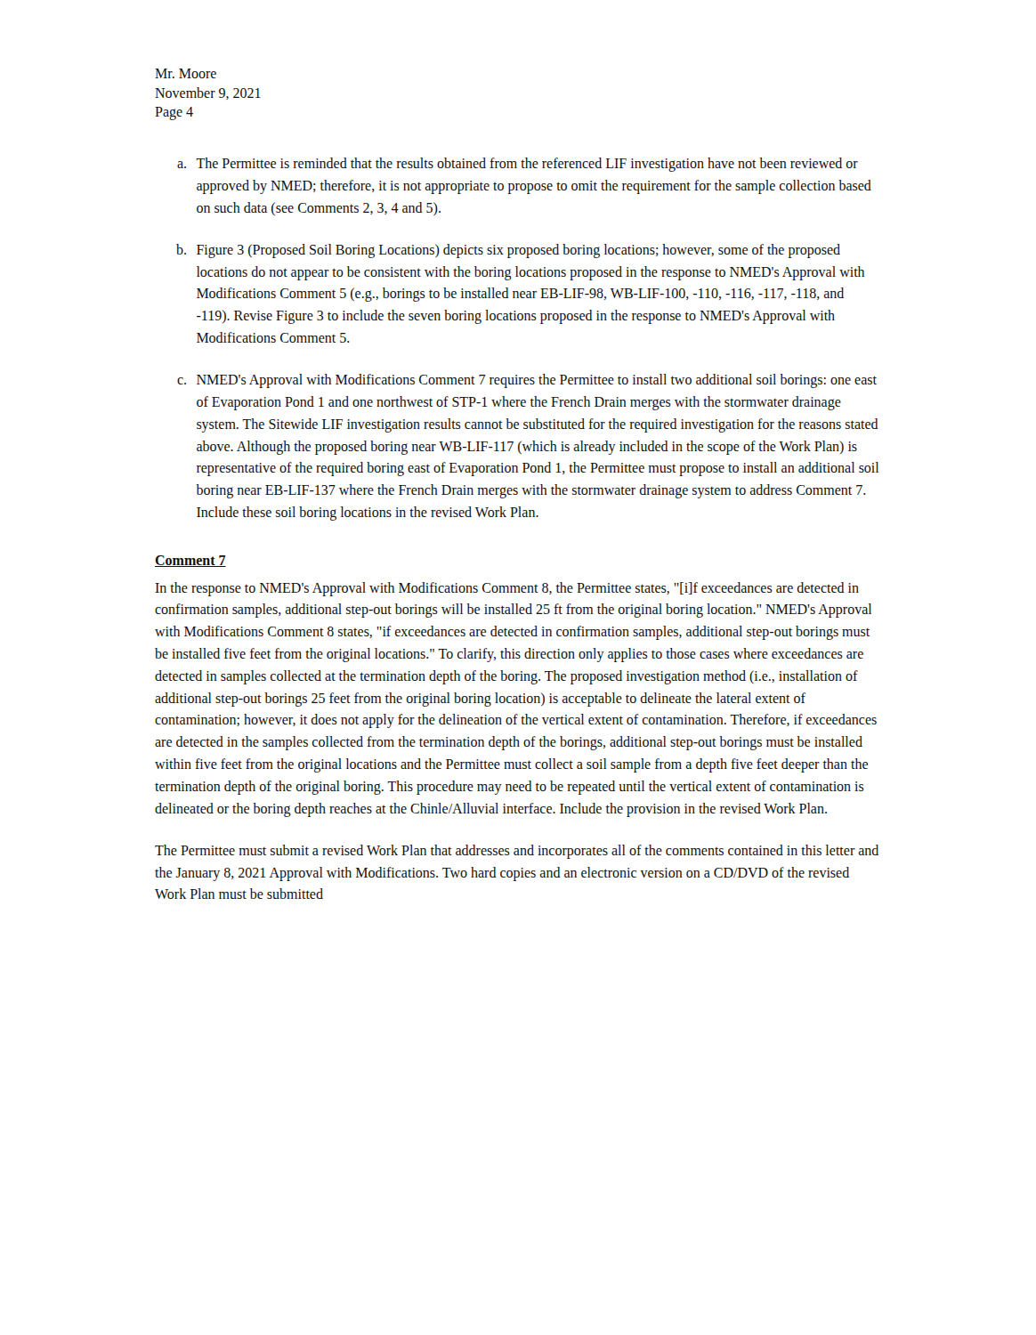Mr. Moore
November 9, 2021
Page 4
The Permittee is reminded that the results obtained from the referenced LIF investigation have not been reviewed or approved by NMED; therefore, it is not appropriate to propose to omit the requirement for the sample collection based on such data (see Comments 2, 3, 4 and 5).
Figure 3 (Proposed Soil Boring Locations) depicts six proposed boring locations; however, some of the proposed locations do not appear to be consistent with the boring locations proposed in the response to NMED's Approval with Modifications Comment 5 (e.g., borings to be installed near EB-LIF-98, WB-LIF-100, -110, -116, -117, -118, and -119). Revise Figure 3 to include the seven boring locations proposed in the response to NMED's Approval with Modifications Comment 5.
NMED's Approval with Modifications Comment 7 requires the Permittee to install two additional soil borings: one east of Evaporation Pond 1 and one northwest of STP-1 where the French Drain merges with the stormwater drainage system. The Sitewide LIF investigation results cannot be substituted for the required investigation for the reasons stated above. Although the proposed boring near WB-LIF-117 (which is already included in the scope of the Work Plan) is representative of the required boring east of Evaporation Pond 1, the Permittee must propose to install an additional soil boring near EB-LIF-137 where the French Drain merges with the stormwater drainage system to address Comment 7. Include these soil boring locations in the revised Work Plan.
Comment 7
In the response to NMED's Approval with Modifications Comment 8, the Permittee states, "[i]f exceedances are detected in confirmation samples, additional step-out borings will be installed 25 ft from the original boring location." NMED's Approval with Modifications Comment 8 states, "if exceedances are detected in confirmation samples, additional step-out borings must be installed five feet from the original locations." To clarify, this direction only applies to those cases where exceedances are detected in samples collected at the termination depth of the boring. The proposed investigation method (i.e., installation of additional step-out borings 25 feet from the original boring location) is acceptable to delineate the lateral extent of contamination; however, it does not apply for the delineation of the vertical extent of contamination. Therefore, if exceedances are detected in the samples collected from the termination depth of the borings, additional step-out borings must be installed within five feet from the original locations and the Permittee must collect a soil sample from a depth five feet deeper than the termination depth of the original boring. This procedure may need to be repeated until the vertical extent of contamination is delineated or the boring depth reaches at the Chinle/Alluvial interface. Include the provision in the revised Work Plan.
The Permittee must submit a revised Work Plan that addresses and incorporates all of the comments contained in this letter and the January 8, 2021 Approval with Modifications. Two hard copies and an electronic version on a CD/DVD of the revised Work Plan must be submitted